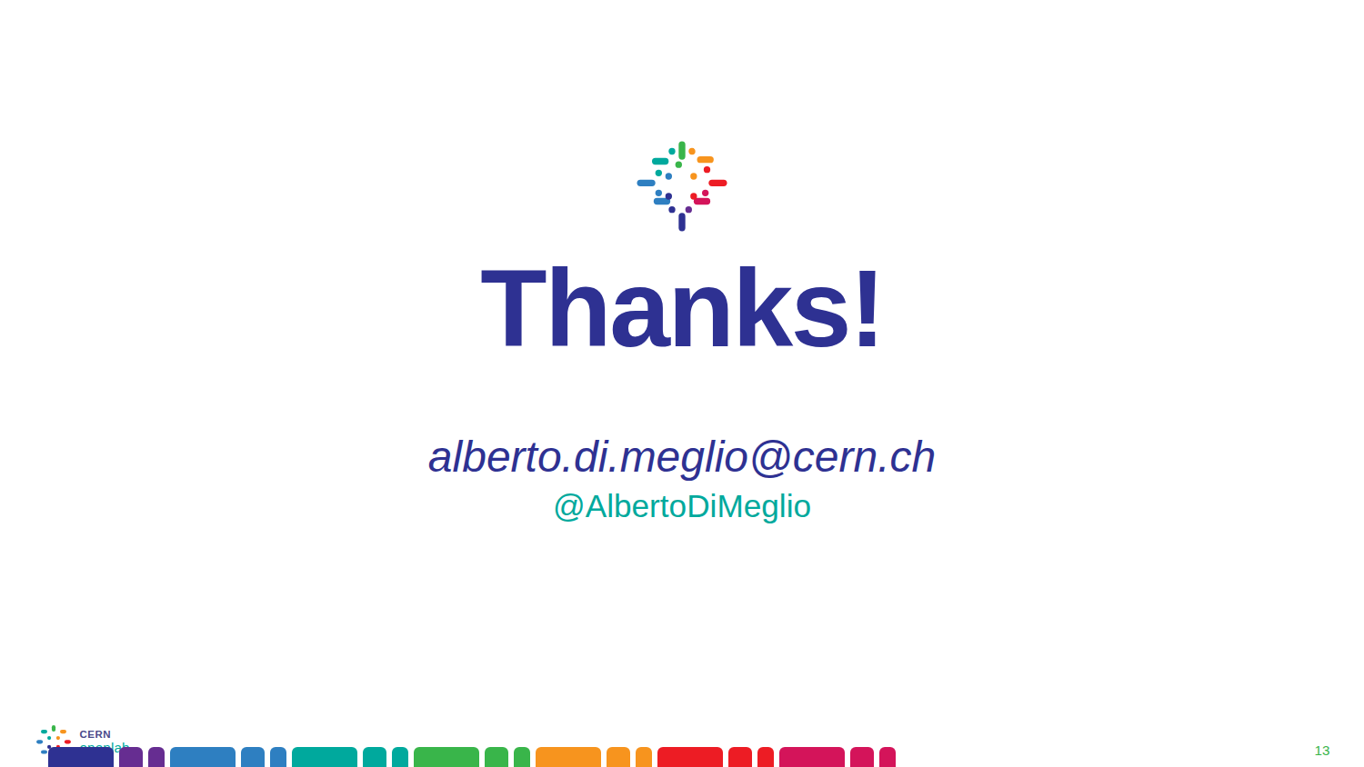Thanks!
alberto.di.meglio@cern.ch
@AlbertoDiMeglio
CERN openlab
13